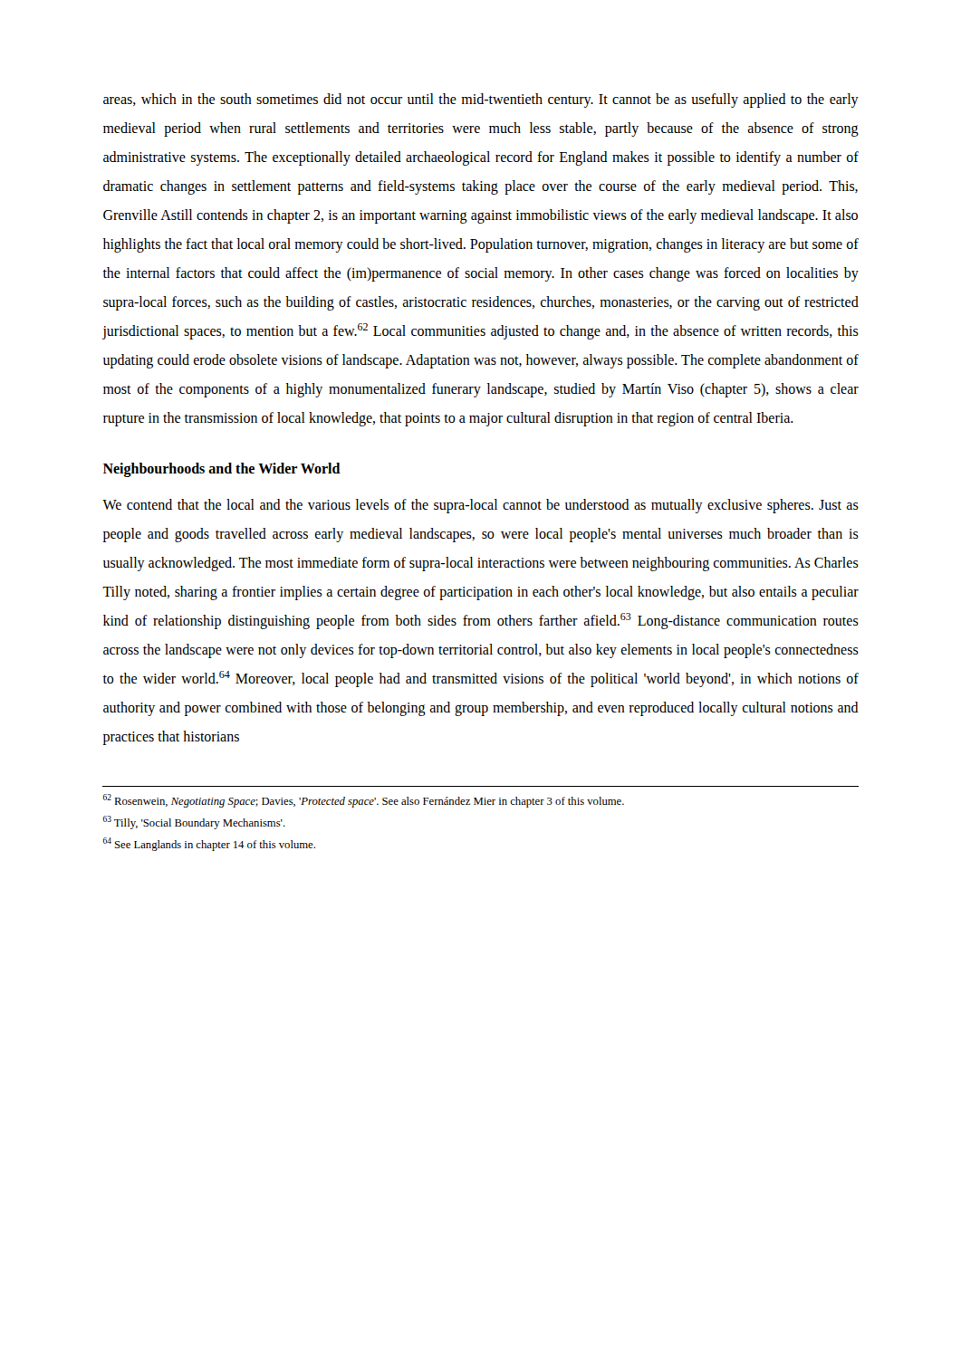areas, which in the south sometimes did not occur until the mid-twentieth century. It cannot be as usefully applied to the early medieval period when rural settlements and territories were much less stable, partly because of the absence of strong administrative systems. The exceptionally detailed archaeological record for England makes it possible to identify a number of dramatic changes in settlement patterns and field-systems taking place over the course of the early medieval period. This, Grenville Astill contends in chapter 2, is an important warning against immobilistic views of the early medieval landscape. It also highlights the fact that local oral memory could be short-lived. Population turnover, migration, changes in literacy are but some of the internal factors that could affect the (im)permanence of social memory. In other cases change was forced on localities by supra-local forces, such as the building of castles, aristocratic residences, churches, monasteries, or the carving out of restricted jurisdictional spaces, to mention but a few.62 Local communities adjusted to change and, in the absence of written records, this updating could erode obsolete visions of landscape. Adaptation was not, however, always possible. The complete abandonment of most of the components of a highly monumentalized funerary landscape, studied by Martín Viso (chapter 5), shows a clear rupture in the transmission of local knowledge, that points to a major cultural disruption in that region of central Iberia.
Neighbourhoods and the Wider World
We contend that the local and the various levels of the supra-local cannot be understood as mutually exclusive spheres. Just as people and goods travelled across early medieval landscapes, so were local people's mental universes much broader than is usually acknowledged. The most immediate form of supra-local interactions were between neighbouring communities. As Charles Tilly noted, sharing a frontier implies a certain degree of participation in each other's local knowledge, but also entails a peculiar kind of relationship distinguishing people from both sides from others farther afield.63 Long-distance communication routes across the landscape were not only devices for top-down territorial control, but also key elements in local people's connectedness to the wider world.64 Moreover, local people had and transmitted visions of the political 'world beyond', in which notions of authority and power combined with those of belonging and group membership, and even reproduced locally cultural notions and practices that historians
62 Rosenwein, Negotiating Space; Davies, 'Protected space'. See also Fernández Mier in chapter 3 of this volume.
63 Tilly, 'Social Boundary Mechanisms'.
64 See Langlands in chapter 14 of this volume.